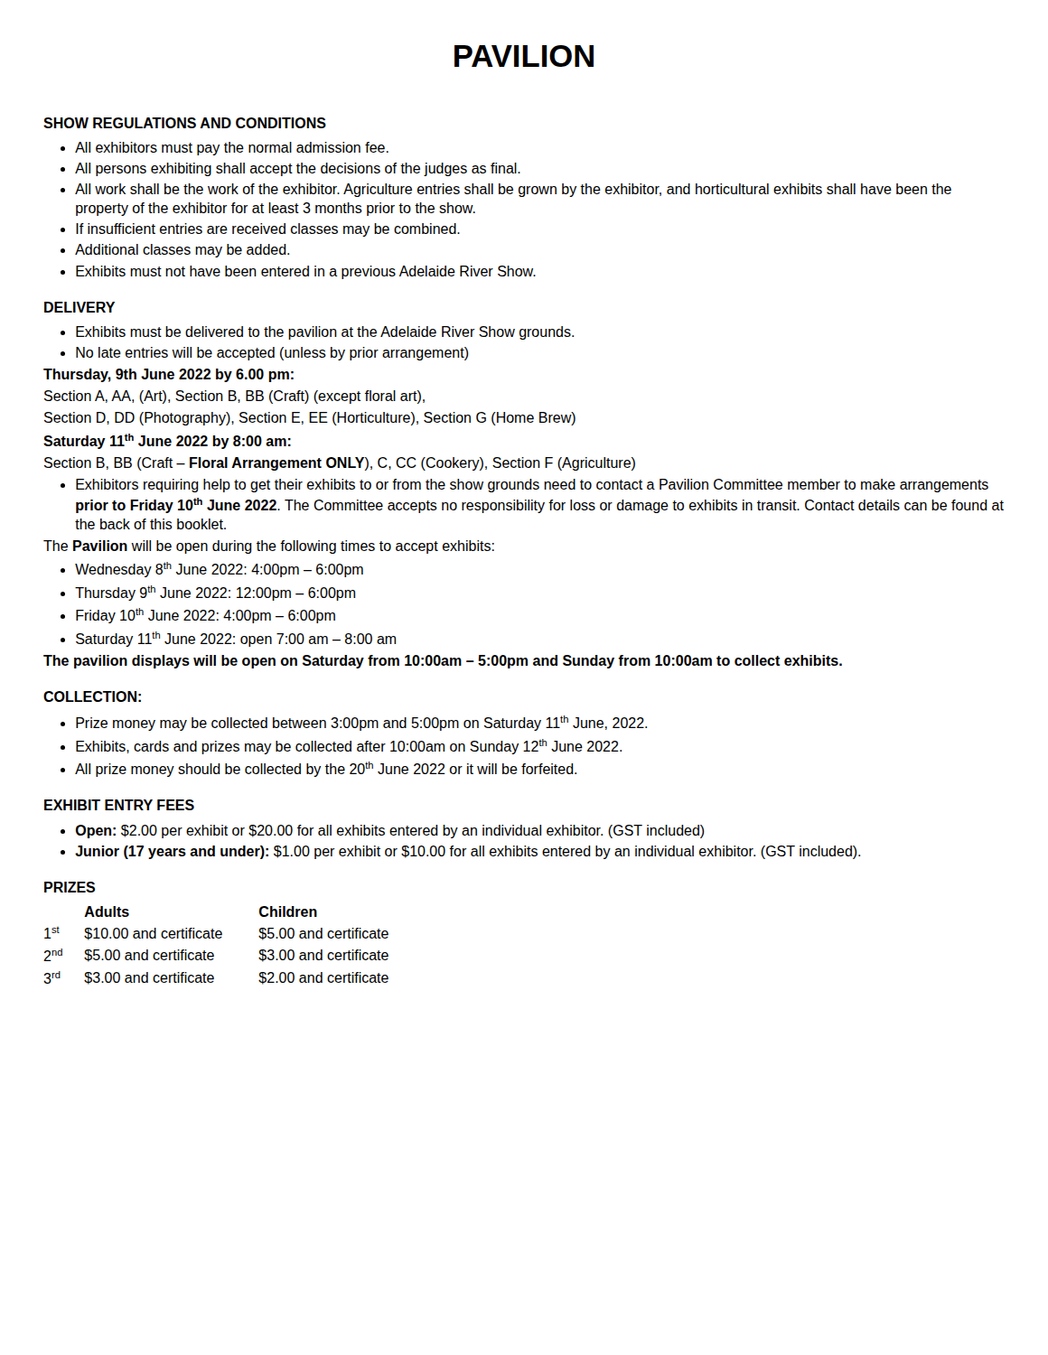PAVILION
SHOW REGULATIONS AND CONDITIONS
All exhibitors must pay the normal admission fee.
All persons exhibiting shall accept the decisions of the judges as final.
All work shall be the work of the exhibitor. Agriculture entries shall be grown by the exhibitor, and horticultural exhibits shall have been the property of the exhibitor for at least 3 months prior to the show.
If insufficient entries are received classes may be combined.
Additional classes may be added.
Exhibits must not have been entered in a previous Adelaide River Show.
DELIVERY
Exhibits must be delivered to the pavilion at the Adelaide River Show grounds.
No late entries will be accepted (unless by prior arrangement)
Thursday, 9th June 2022 by 6.00 pm:
Section A, AA, (Art), Section B, BB (Craft) (except floral art),
Section D, DD (Photography), Section E, EE (Horticulture), Section G (Home Brew)
Saturday 11th June 2022 by 8:00 am:
Section B, BB (Craft – Floral Arrangement ONLY), C, CC (Cookery), Section F (Agriculture)
Exhibitors requiring help to get their exhibits to or from the show grounds need to contact a Pavilion Committee member to make arrangements prior to Friday 10th June 2022. The Committee accepts no responsibility for loss or damage to exhibits in transit. Contact details can be found at the back of this booklet.
The Pavilion will be open during the following times to accept exhibits:
Wednesday 8th June 2022: 4:00pm – 6:00pm
Thursday 9th June 2022: 12:00pm – 6:00pm
Friday 10th June 2022: 4:00pm – 6:00pm
Saturday 11th June 2022: open 7:00 am – 8:00 am
The pavilion displays will be open on Saturday from 10:00am – 5:00pm and Sunday from 10:00am to collect exhibits.
COLLECTION:
Prize money may be collected between 3:00pm and 5:00pm on Saturday 11th June, 2022.
Exhibits, cards and prizes may be collected after 10:00am on Sunday 12th June 2022.
All prize money should be collected by the 20th June 2022 or it will be forfeited.
EXHIBIT ENTRY FEES
Open: $2.00 per exhibit or $20.00 for all exhibits entered by an individual exhibitor. (GST included)
Junior (17 years and under): $1.00 per exhibit or $10.00 for all exhibits entered by an individual exhibitor. (GST included).
PRIZES
| | Adults | Children |
| 1 st | $10.00 and certificate | $5.00 and certificate |
| 2 nd | $5.00 and certificate | $3.00 and certificate |
| 3 rd | $3.00 and certificate | $2.00 and certificate |